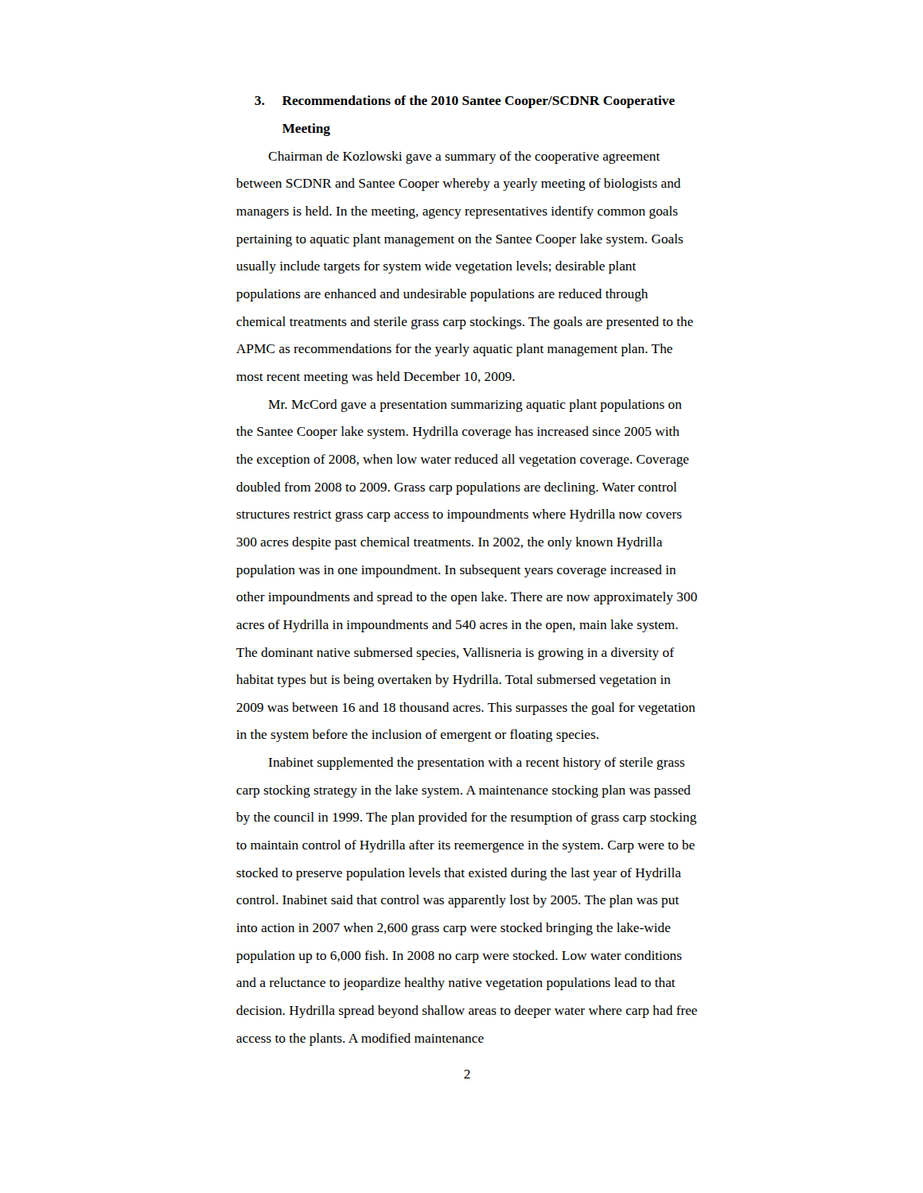Recommendations of the 2010 Santee Cooper/SCDNR Cooperative Meeting
Chairman de Kozlowski gave a summary of the cooperative agreement between SCDNR and Santee Cooper whereby a yearly meeting of biologists and managers is held. In the meeting, agency representatives identify common goals pertaining to aquatic plant management on the Santee Cooper lake system. Goals usually include targets for system wide vegetation levels; desirable plant populations are enhanced and undesirable populations are reduced through chemical treatments and sterile grass carp stockings. The goals are presented to the APMC as recommendations for the yearly aquatic plant management plan. The most recent meeting was held December 10, 2009.
Mr. McCord gave a presentation summarizing aquatic plant populations on the Santee Cooper lake system. Hydrilla coverage has increased since 2005 with the exception of 2008, when low water reduced all vegetation coverage. Coverage doubled from 2008 to 2009. Grass carp populations are declining. Water control structures restrict grass carp access to impoundments where Hydrilla now covers 300 acres despite past chemical treatments. In 2002, the only known Hydrilla population was in one impoundment. In subsequent years coverage increased in other impoundments and spread to the open lake. There are now approximately 300 acres of Hydrilla in impoundments and 540 acres in the open, main lake system. The dominant native submersed species, Vallisneria is growing in a diversity of habitat types but is being overtaken by Hydrilla. Total submersed vegetation in 2009 was between 16 and 18 thousand acres. This surpasses the goal for vegetation in the system before the inclusion of emergent or floating species.
Inabinet supplemented the presentation with a recent history of sterile grass carp stocking strategy in the lake system. A maintenance stocking plan was passed by the council in 1999. The plan provided for the resumption of grass carp stocking to maintain control of Hydrilla after its reemergence in the system. Carp were to be stocked to preserve population levels that existed during the last year of Hydrilla control. Inabinet said that control was apparently lost by 2005. The plan was put into action in 2007 when 2,600 grass carp were stocked bringing the lake-wide population up to 6,000 fish. In 2008 no carp were stocked. Low water conditions and a reluctance to jeopardize healthy native vegetation populations lead to that decision. Hydrilla spread beyond shallow areas to deeper water where carp had free access to the plants. A modified maintenance
2